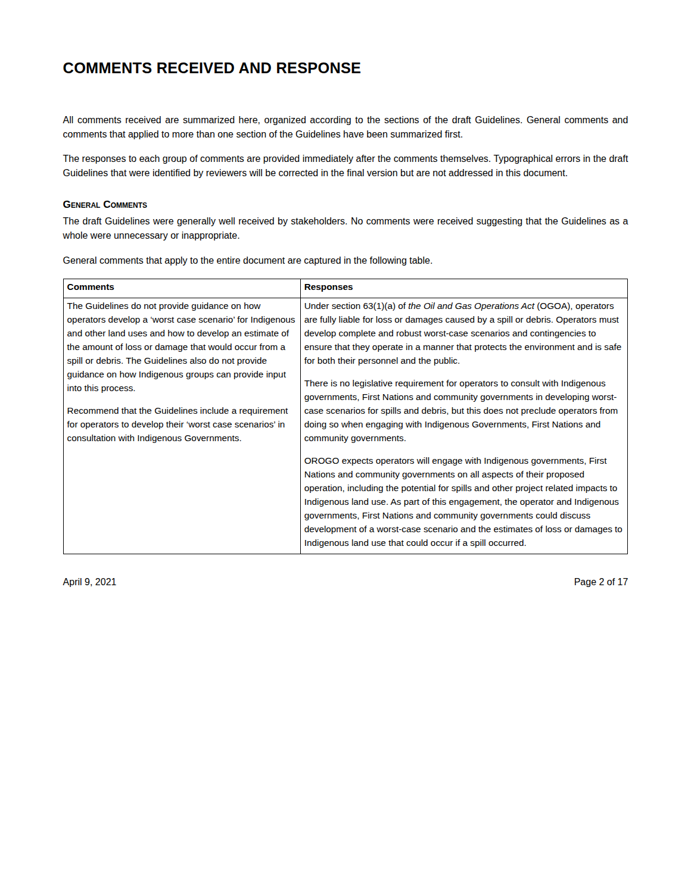COMMENTS RECEIVED AND RESPONSE
All comments received are summarized here, organized according to the sections of the draft Guidelines. General comments and comments that applied to more than one section of the Guidelines have been summarized first.
The responses to each group of comments are provided immediately after the comments themselves. Typographical errors in the draft Guidelines that were identified by reviewers will be corrected in the final version but are not addressed in this document.
General Comments
The draft Guidelines were generally well received by stakeholders. No comments were received suggesting that the Guidelines as a whole were unnecessary or inappropriate.
General comments that apply to the entire document are captured in the following table.
| Comments | Responses |
| --- | --- |
| The Guidelines do not provide guidance on how operators develop a ‘worst case scenario’ for Indigenous and other land uses and how to develop an estimate of the amount of loss or damage that would occur from a spill or debris. The Guidelines also do not provide guidance on how Indigenous groups can provide input into this process. Recommend that the Guidelines include a requirement for operators to develop their ‘worst case scenarios’ in consultation with Indigenous Governments. | Under section 63(1)(a) of the Oil and Gas Operations Act (OGOA), operators are fully liable for loss or damages caused by a spill or debris. Operators must develop complete and robust worst-case scenarios and contingencies to ensure that they operate in a manner that protects the environment and is safe for both their personnel and the public. There is no legislative requirement for operators to consult with Indigenous governments, First Nations and community governments in developing worst-case scenarios for spills and debris, but this does not preclude operators from doing so when engaging with Indigenous Governments, First Nations and community governments. OROGO expects operators will engage with Indigenous governments, First Nations and community governments on all aspects of their proposed operation, including the potential for spills and other project related impacts to Indigenous land use. As part of this engagement, the operator and Indigenous governments, First Nations and community governments could discuss development of a worst-case scenario and the estimates of loss or damages to Indigenous land use that could occur if a spill occurred. |
April 9, 2021 Page 2 of 17